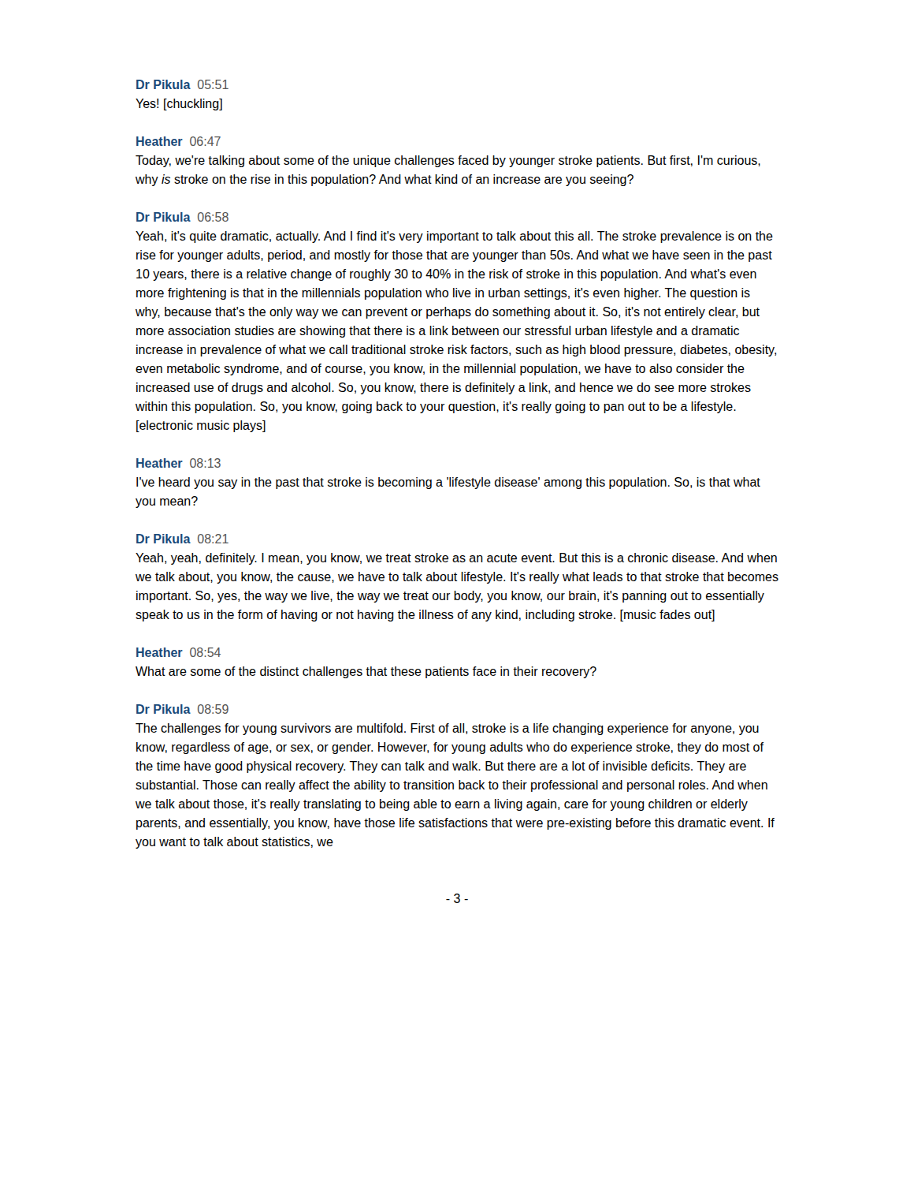Dr Pikula 05:51
Yes! [chuckling]
Heather 06:47
Today, we're talking about some of the unique challenges faced by younger stroke patients. But first, I'm curious, why is stroke on the rise in this population? And what kind of an increase are you seeing?
Dr Pikula 06:58
Yeah, it's quite dramatic, actually. And I find it's very important to talk about this all. The stroke prevalence is on the rise for younger adults, period, and mostly for those that are younger than 50s. And what we have seen in the past 10 years, there is a relative change of roughly 30 to 40% in the risk of stroke in this population. And what's even more frightening is that in the millennials population who live in urban settings, it's even higher. The question is why, because that's the only way we can prevent or perhaps do something about it. So, it's not entirely clear, but more association studies are showing that there is a link between our stressful urban lifestyle and a dramatic increase in prevalence of what we call traditional stroke risk factors, such as high blood pressure, diabetes, obesity, even metabolic syndrome, and of course, you know, in the millennial population, we have to also consider the increased use of drugs and alcohol. So, you know, there is definitely a link, and hence we do see more strokes within this population. So, you know, going back to your question, it's really going to pan out to be a lifestyle. [electronic music plays]
Heather 08:13
I've heard you say in the past that stroke is becoming a 'lifestyle disease' among this population. So, is that what you mean?
Dr Pikula 08:21
Yeah, yeah, definitely. I mean, you know, we treat stroke as an acute event. But this is a chronic disease. And when we talk about, you know, the cause, we have to talk about lifestyle. It's really what leads to that stroke that becomes important. So, yes, the way we live, the way we treat our body, you know, our brain, it's panning out to essentially speak to us in the form of having or not having the illness of any kind, including stroke. [music fades out]
Heather 08:54
What are some of the distinct challenges that these patients face in their recovery?
Dr Pikula 08:59
The challenges for young survivors are multifold. First of all, stroke is a life changing experience for anyone, you know, regardless of age, or sex, or gender. However, for young adults who do experience stroke, they do most of the time have good physical recovery. They can talk and walk. But there are a lot of invisible deficits. They are substantial. Those can really affect the ability to transition back to their professional and personal roles. And when we talk about those, it's really translating to being able to earn a living again, care for young children or elderly parents, and essentially, you know, have those life satisfactions that were pre-existing before this dramatic event. If you want to talk about statistics, we
- 3 -